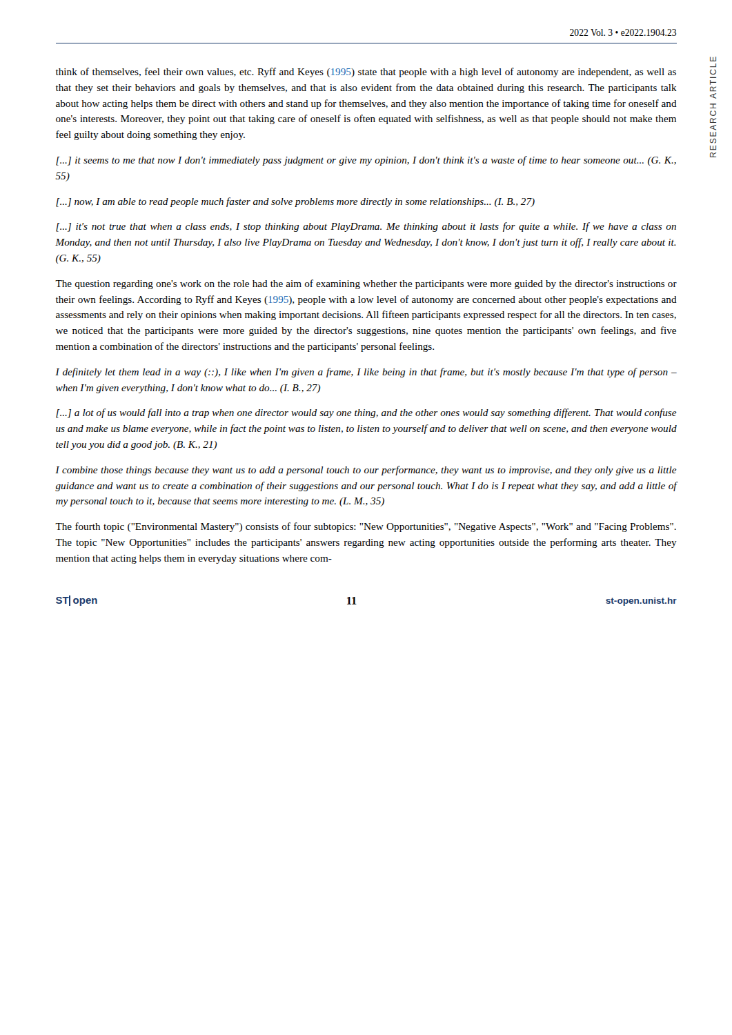2022 Vol. 3 • e2022.1904.23
RESEARCH ARTICLE
think of themselves, feel their own values, etc. Ryff and Keyes (1995) state that people with a high level of autonomy are independent, as well as that they set their behaviors and goals by themselves, and that is also evident from the data obtained during this research. The participants talk about how acting helps them be direct with others and stand up for themselves, and they also mention the importance of taking time for oneself and one's interests. Moreover, they point out that taking care of oneself is often equated with selfishness, as well as that people should not make them feel guilty about doing something they enjoy.
[...] it seems to me that now I don't immediately pass judgment or give my opinion, I don't think it's a waste of time to hear someone out... (G. K., 55)
[...] now, I am able to read people much faster and solve problems more directly in some relationships... (I. B., 27)
[...] it's not true that when a class ends, I stop thinking about PlayDrama. Me thinking about it lasts for quite a while. If we have a class on Monday, and then not until Thursday, I also live PlayDrama on Tuesday and Wednesday, I don't know, I don't just turn it off, I really care about it. (G. K., 55)
The question regarding one's work on the role had the aim of examining whether the participants were more guided by the director's instructions or their own feelings. According to Ryff and Keyes (1995), people with a low level of autonomy are concerned about other people's expectations and assessments and rely on their opinions when making important decisions. All fifteen participants expressed respect for all the directors. In ten cases, we noticed that the participants were more guided by the director's suggestions, nine quotes mention the participants' own feelings, and five mention a combination of the directors' instructions and the participants' personal feelings.
I definitely let them lead in a way (::), I like when I'm given a frame, I like being in that frame, but it's mostly because I'm that type of person – when I'm given everything, I don't know what to do... (I. B., 27)
[...] a lot of us would fall into a trap when one director would say one thing, and the other ones would say something different. That would confuse us and make us blame everyone, while in fact the point was to listen, to listen to yourself and to deliver that well on scene, and then everyone would tell you you did a good job. (B. K., 21)
I combine those things because they want us to add a personal touch to our performance, they want us to improvise, and they only give us a little guidance and want us to create a combination of their suggestions and our personal touch. What I do is I repeat what they say, and add a little of my personal touch to it, because that seems more interesting to me. (L. M., 35)
The fourth topic ("Environmental Mastery") consists of four subtopics: "New Opportunities", "Negative Aspects", "Work" and "Facing Problems". The topic "New Opportunities" includes the participants' answers regarding new acting opportunities outside the performing arts theater. They mention that acting helps them in everyday situations where com-
ST open
11
st-open.unist.hr